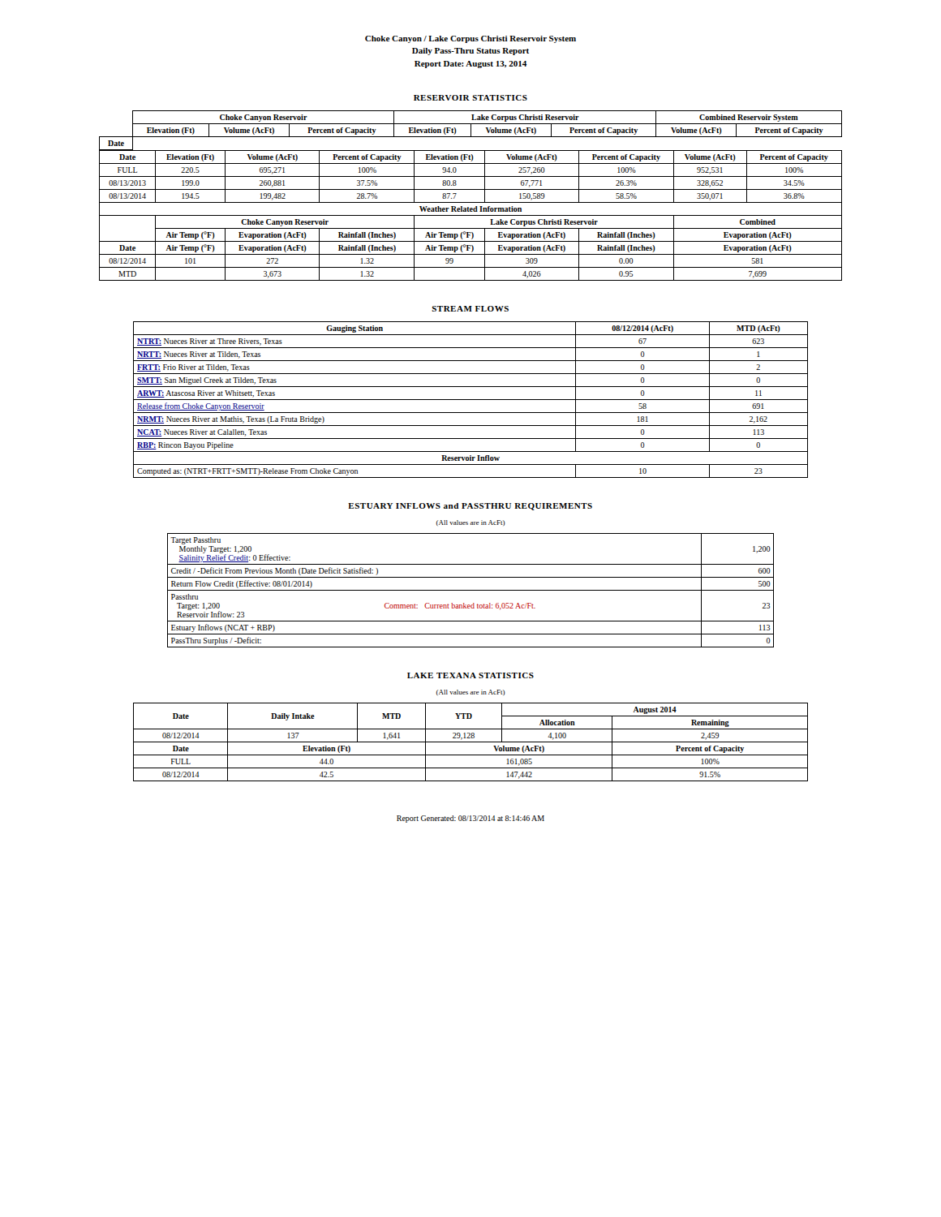Choke Canyon / Lake Corpus Christi Reservoir System
Daily Pass-Thru Status Report
Report Date: August 13, 2014
RESERVOIR STATISTICS
| | Choke Canyon Reservoir | Lake Corpus Christi Reservoir | Combined Reservoir System |
| Elevation (Ft) | Volume (AcFt) | Percent of Capacity | Elevation (Ft) | Volume (AcFt) | Percent of Capacity | Volume (AcFt) | Percent of Capacity |
| Date | |
| Date | Elevation (Ft) | Volume (AcFt) | Percent of Capacity | Elevation (Ft) | Volume (AcFt) | Percent of Capacity | Volume (AcFt) | Percent of Capacity |
| --- | --- | --- | --- | --- | --- | --- | --- | --- |
| FULL | 220.5 | 695,271 | 100% | 94.0 | 257,260 | 100% | 952,531 | 100% |
| 08/13/2013 | 199.0 | 260,881 | 37.5% | 80.8 | 67,771 | 26.3% | 328,652 | 34.5% |
| 08/13/2014 | 194.5 | 199,482 | 28.7% | 87.7 | 150,589 | 58.5% | 350,071 | 36.8% |
| Weather Related Information |
| | Choke Canyon Reservoir | Lake Corpus Christi Reservoir | Combined |
| Air Temp (°F) | Evaporation (AcFt) | Rainfall (Inches) | Air Temp (°F) | Evaporation (AcFt) | Rainfall (Inches) | Evaporation (AcFt) |
| Date | Air Temp (°F) | Evaporation (AcFt) | Rainfall (Inches) | Air Temp (°F) | Evaporation (AcFt) | Rainfall (Inches) | Evaporation (AcFt) |
| 08/12/2014 | 101 | 272 | 1.32 | 99 | 309 | 0.00 | 581 |
| MTD | | 3,673 | 1.32 | | 4,026 | 0.95 | 7,699 |
STREAM FLOWS
| Gauging Station | 08/12/2014 (AcFt) | MTD (AcFt) |
| --- | --- | --- |
| NTRT: Nueces River at Three Rivers, Texas | 67 | 623 |
| NRTT: Nueces River at Tilden, Texas | 0 | 1 |
| FRTT: Frio River at Tilden, Texas | 0 | 2 |
| SMTT: San Miguel Creek at Tilden, Texas | 0 | 0 |
| ARWT: Atascosa River at Whitsett, Texas | 0 | 11 |
| Release from Choke Canyon Reservoir | 58 | 691 |
| NRMT: Nueces River at Mathis, Texas (La Fruta Bridge) | 181 | 2,162 |
| NCAT: Nueces River at Calallen, Texas | 0 | 113 |
| RBP: Rincon Bayou Pipeline | 0 | 0 |
| Reservoir Inflow |
| Computed as: (NTRT+FRTT+SMTT)-Release From Choke Canyon | 10 | 23 |
ESTUARY INFLOWS and PASSTHRU REQUIREMENTS
(All values are in AcFt)
| Target Passthru Monthly Target: 1,200 Salinity Relief Credit : 0 Effective: | 1,200 |
| Credit / -Deficit From Previous Month (Date Deficit Satisfied: ) | 600 |
| Return Flow Credit (Effective: 08/01/2014) | 500 |
| / Passthru Target: 1,200 Reservoir Inflow: 23 / Comment: Current banked total: 6,052 Ac/Ft. / | 23 |
| Estuary Inflows (NCAT + RBP) | 113 |
| PassThru Surplus / -Deficit: | 0 |
LAKE TEXANA STATISTICS
(All values are in AcFt)
| Date | Daily Intake | MTD | YTD | August 2014 |
| --- | --- | --- | --- | --- |
| Allocation | Remaining |
| 08/12/2014 | 137 | 1,641 | 29,128 | 4,100 | 2,459 |
| Date | Elevation (Ft) | Volume (AcFt) | Percent of Capacity |
| FULL | 44.0 | 161,085 | 100% |
| 08/12/2014 | 42.5 | 147,442 | 91.5% |
Report Generated: 08/13/2014 at 8:14:46 AM